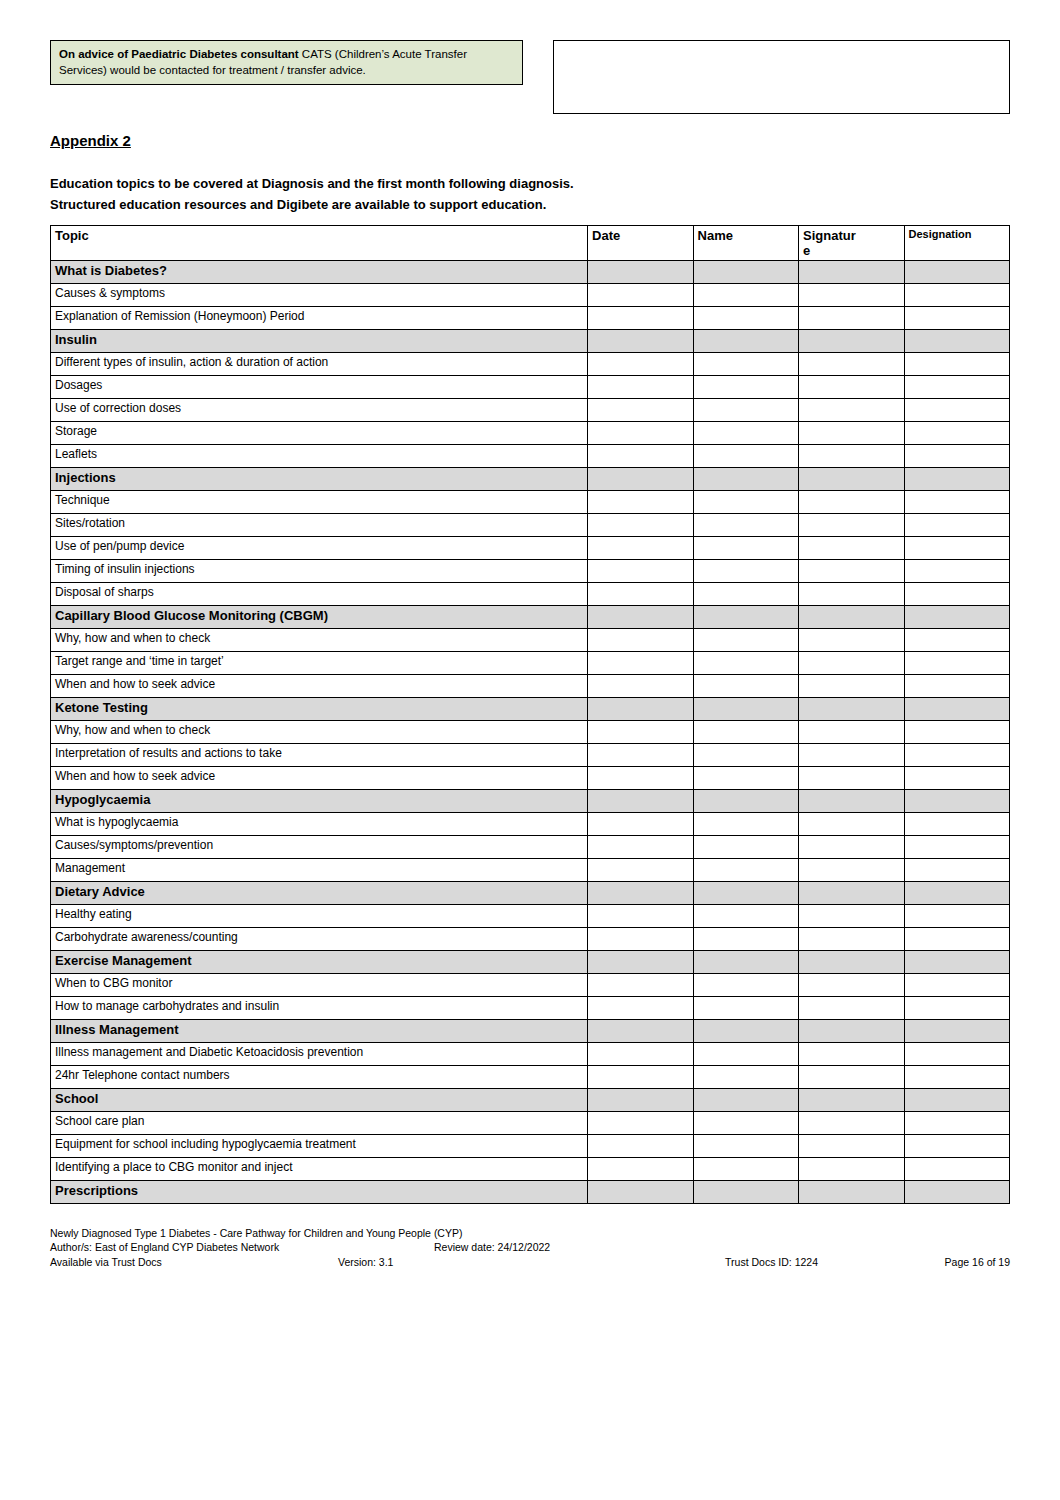On advice of Paediatric Diabetes consultant CATS (Children’s Acute Transfer Services) would be contacted for treatment / transfer advice.
Appendix 2
Education topics to be covered at Diagnosis and the first month following diagnosis.
Structured education resources and Digibete are available to support education.
| Topic | Date | Name | Signatur e | Designation |
| --- | --- | --- | --- | --- |
| What is Diabetes? | | | | |
| Causes & symptoms | | | | |
| Explanation of Remission (Honeymoon) Period | | | | |
| Insulin | | | | |
| Different types of insulin, action & duration of action | | | | |
| Dosages | | | | |
| Use of correction doses | | | | |
| Storage | | | | |
| Leaflets | | | | |
| Injections | | | | |
| Technique | | | | |
| Sites/rotation | | | | |
| Use of pen/pump device | | | | |
| Timing of insulin injections | | | | |
| Disposal of sharps | | | | |
| Capillary Blood Glucose Monitoring (CBGM) | | | | |
| Why, how and when to check | | | | |
| Target range and ‘time in target’ | | | | |
| When and how to seek advice | | | | |
| Ketone Testing | | | | |
| Why, how and when to check | | | | |
| Interpretation of results and actions to take | | | | |
| When and how to seek advice | | | | |
| Hypoglycaemia | | | | |
| What is hypoglycaemia | | | | |
| Causes/symptoms/prevention | | | | |
| Management | | | | |
| Dietary Advice | | | | |
| Healthy eating | | | | |
| Carbohydrate awareness/counting | | | | |
| Exercise Management | | | | |
| When to CBG monitor | | | | |
| How to manage carbohydrates and insulin | | | | |
| Illness Management | | | | |
| Illness management and Diabetic Ketoacidosis prevention | | | | |
| 24hr Telephone contact numbers | | | | |
| School | | | | |
| School care plan | | | | |
| Equipment for school including hypoglycaemia treatment | | | | |
| Identifying a place to CBG monitor and inject | | | | |
| Prescriptions | | | | |
Newly Diagnosed Type 1 Diabetes - Care Pathway for Children and Young People (CYP)
Author/s: East of England CYP Diabetes Network
Review date: 24/12/2022
Available via Trust Docs
Version: 3.1
Trust Docs ID: 1224
Page 16 of 19